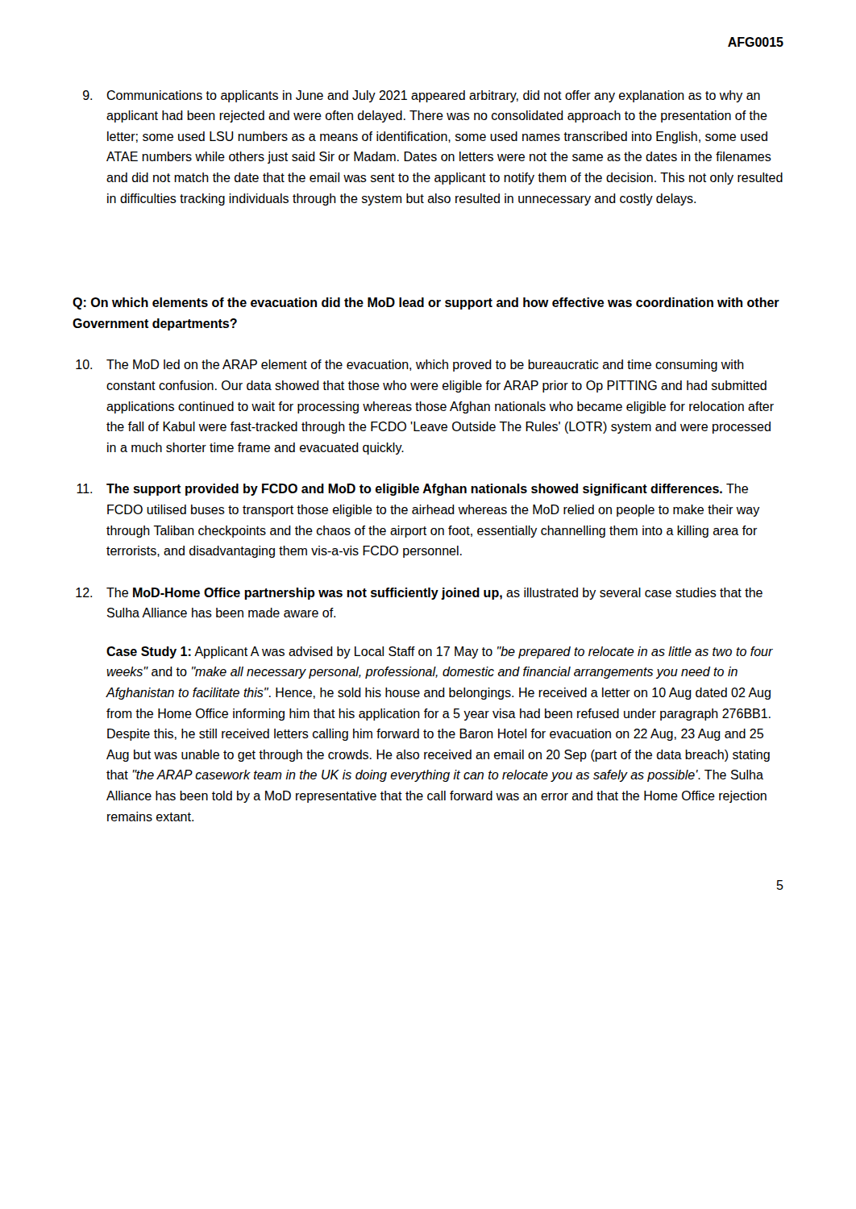AFG0015
Communications to applicants in June and July 2021 appeared arbitrary, did not offer any explanation as to why an applicant had been rejected and were often delayed. There was no consolidated approach to the presentation of the letter; some used LSU numbers as a means of identification, some used names transcribed into English, some used ATAE numbers while others just said Sir or Madam. Dates on letters were not the same as the dates in the filenames and did not match the date that the email was sent to the applicant to notify them of the decision. This not only resulted in difficulties tracking individuals through the system but also resulted in unnecessary and costly delays.
Q: On which elements of the evacuation did the MoD lead or support and how effective was coordination with other Government departments?
The MoD led on the ARAP element of the evacuation, which proved to be bureaucratic and time consuming with constant confusion. Our data showed that those who were eligible for ARAP prior to Op PITTING and had submitted applications continued to wait for processing whereas those Afghan nationals who became eligible for relocation after the fall of Kabul were fast-tracked through the FCDO 'Leave Outside The Rules' (LOTR) system and were processed in a much shorter time frame and evacuated quickly.
The support provided by FCDO and MoD to eligible Afghan nationals showed significant differences. The FCDO utilised buses to transport those eligible to the airhead whereas the MoD relied on people to make their way through Taliban checkpoints and the chaos of the airport on foot, essentially channelling them into a killing area for terrorists, and disadvantaging them vis-a-vis FCDO personnel.
The MoD-Home Office partnership was not sufficiently joined up, as illustrated by several case studies that the Sulha Alliance has been made aware of.
Case Study 1: Applicant A was advised by Local Staff on 17 May to "be prepared to relocate in as little as two to four weeks" and to "make all necessary personal, professional, domestic and financial arrangements you need to in Afghanistan to facilitate this". Hence, he sold his house and belongings. He received a letter on 10 Aug dated 02 Aug from the Home Office informing him that his application for a 5 year visa had been refused under paragraph 276BB1. Despite this, he still received letters calling him forward to the Baron Hotel for evacuation on 22 Aug, 23 Aug and 25 Aug but was unable to get through the crowds. He also received an email on 20 Sep (part of the data breach) stating that "the ARAP casework team in the UK is doing everything it can to relocate you as safely as possible'. The Sulha Alliance has been told by a MoD representative that the call forward was an error and that the Home Office rejection remains extant.
5